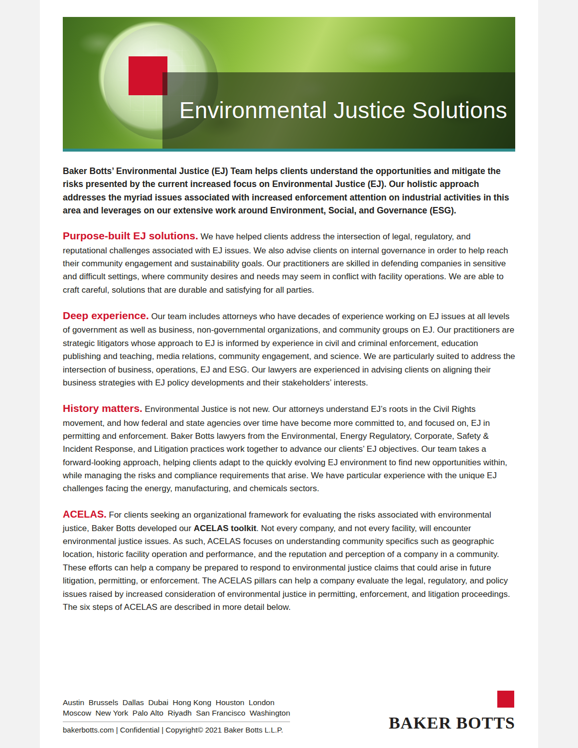Environmental Justice Solutions
Baker Botts’ Environmental Justice (EJ) Team helps clients understand the opportunities and mitigate the risks presented by the current increased focus on Environmental Justice (EJ). Our holistic approach addresses the myriad issues associated with increased enforcement attention on industrial activities in this area and leverages on our extensive work around Environment, Social, and Governance (ESG).
Purpose-built EJ solutions. We have helped clients address the intersection of legal, regulatory, and reputational challenges associated with EJ issues. We also advise clients on internal governance in order to help reach their community engagement and sustainability goals. Our practitioners are skilled in defending companies in sensitive and difficult settings, where community desires and needs may seem in conflict with facility operations. We are able to craft careful, solutions that are durable and satisfying for all parties.
Deep experience. Our team includes attorneys who have decades of experience working on EJ issues at all levels of government as well as business, non-governmental organizations, and community groups on EJ. Our practitioners are strategic litigators whose approach to EJ is informed by experience in civil and criminal enforcement, education publishing and teaching, media relations, community engagement, and science. We are particularly suited to address the intersection of business, operations, EJ and ESG. Our lawyers are experienced in advising clients on aligning their business strategies with EJ policy developments and their stakeholders’ interests.
History matters. Environmental Justice is not new. Our attorneys understand EJ’s roots in the Civil Rights movement, and how federal and state agencies over time have become more committed to, and focused on, EJ in permitting and enforcement. Baker Botts lawyers from the Environmental, Energy Regulatory, Corporate, Safety & Incident Response, and Litigation practices work together to advance our clients’ EJ objectives. Our team takes a forward-looking approach, helping clients adapt to the quickly evolving EJ environment to find new opportunities within, while managing the risks and compliance requirements that arise. We have particular experience with the unique EJ challenges facing the energy, manufacturing, and chemicals sectors.
ACELAS. For clients seeking an organizational framework for evaluating the risks associated with environmental justice, Baker Botts developed our ACELAS toolkit. Not every company, and not every facility, will encounter environmental justice issues. As such, ACELAS focuses on understanding community specifics such as geographic location, historic facility operation and performance, and the reputation and perception of a company in a community. These efforts can help a company be prepared to respond to environmental justice claims that could arise in future litigation, permitting, or enforcement. The ACELAS pillars can help a company evaluate the legal, regulatory, and policy issues raised by increased consideration of environmental justice in permitting, enforcement, and litigation proceedings. The six steps of ACELAS are described in more detail below.
Austin Brussels Dallas Dubai Hong Kong Houston London
Moscow New York Palo Alto Riyadh San Francisco Washington
bakerbotts.com | Confidential | Copyright© 2021 Baker Botts L.L.P.
BAKER BOTTS